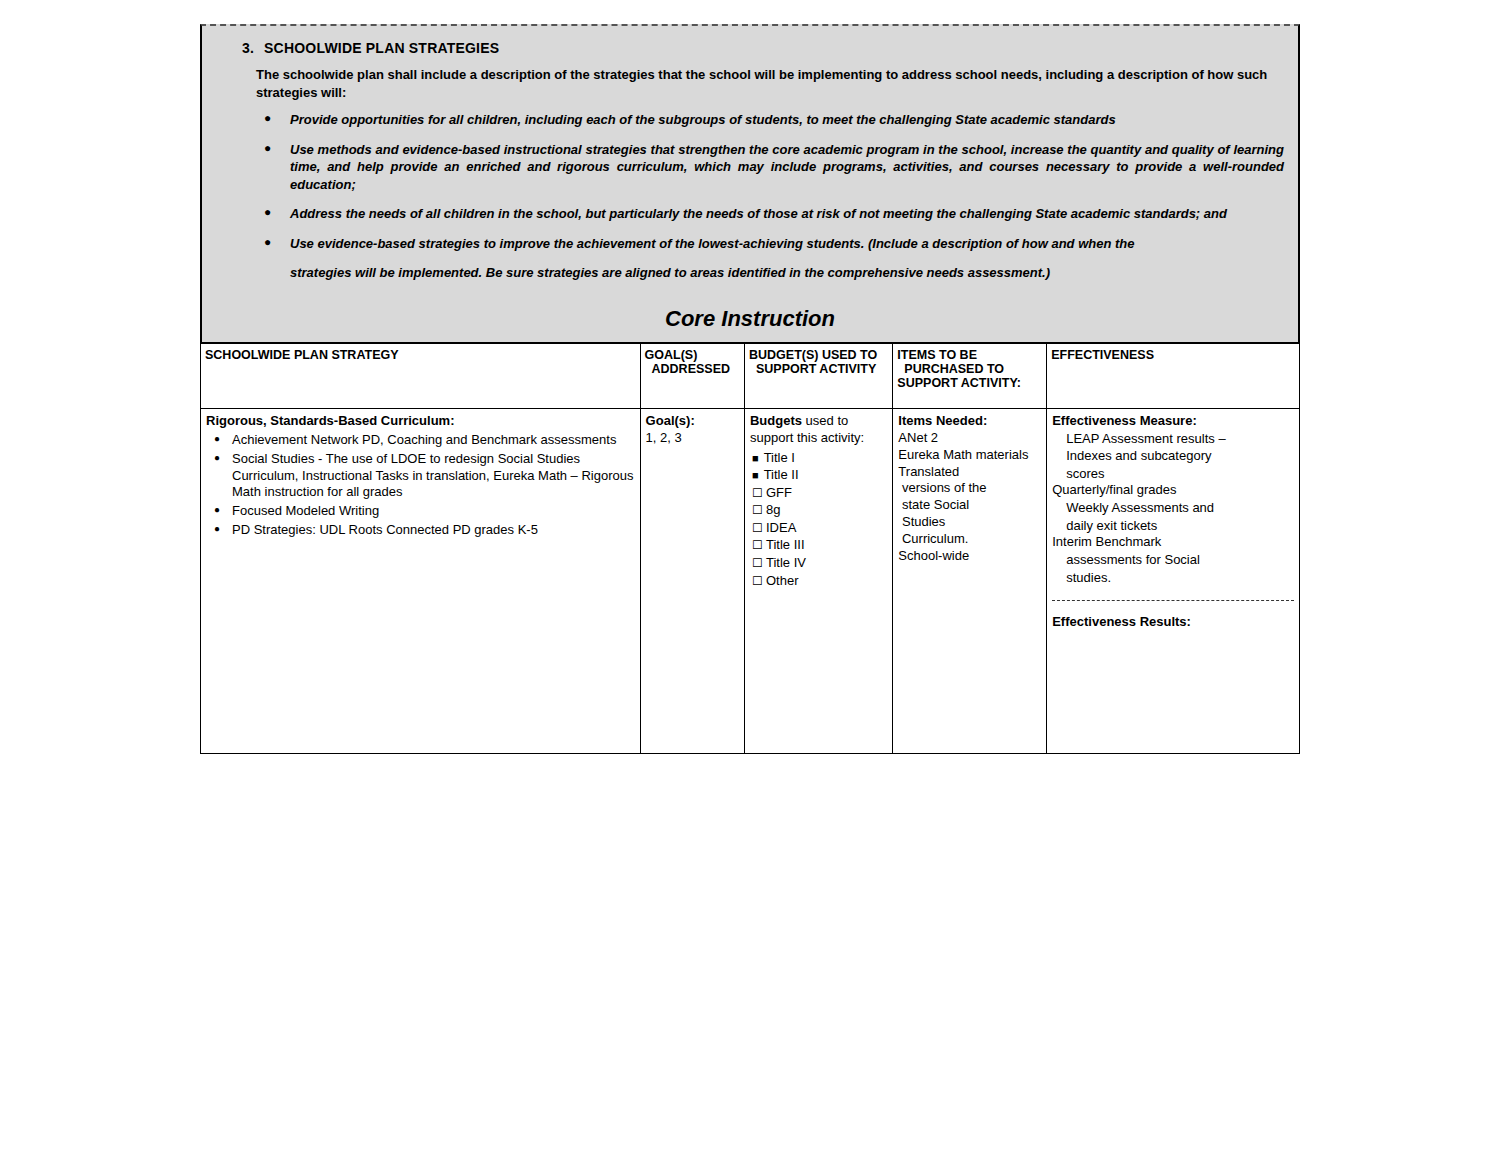3. SCHOOLWIDE PLAN STRATEGIES
The schoolwide plan shall include a description of the strategies that the school will be implementing to address school needs, including a description of how such strategies will:
Provide opportunities for all children, including each of the subgroups of students, to meet the challenging State academic standards
Use methods and evidence-based instructional strategies that strengthen the core academic program in the school, increase the quantity and quality of learning time, and help provide an enriched and rigorous curriculum, which may include programs, activities, and courses necessary to provide a well-rounded education;
Address the needs of all children in the school, but particularly the needs of those at risk of not meeting the challenging State academic standards; and
Use evidence-based strategies to improve the achievement of the lowest-achieving students. (Include a description of how and when the
strategies will be implemented. Be sure strategies are aligned to areas identified in the comprehensive needs assessment.)
Core Instruction
| SCHOOLWIDE PLAN STRATEGY | GOAL(S) ADDRESSED | BUDGET(S) USED TO SUPPORT ACTIVITY | ITEMS TO BE PURCHASED TO SUPPORT ACTIVITY: | EFFECTIVENESS |
| --- | --- | --- | --- | --- |
| Rigorous, Standards-Based Curriculum: Achievement Network PD, Coaching and Benchmark assessments Social Studies - The use of LDOE to redesign Social Studies Curriculum, Instructional Tasks in translation, Eureka Math – Rigorous Math instruction for all grades Focused Modeled Writing PD Strategies: UDL Roots Connected PD grades K-5 | Goal(s): 1, 2, 3 | Budgets used to support this activity: Title I Title II GFF 8g IDEA Title III Title IV Other | Items Needed: ANet 2 Eureka Math materials Translated versions of the state Social Studies Curriculum. School-wide | Effectiveness Measure: LEAP Assessment results – Indexes and subcategory scores Quarterly/final grades Weekly Assessments and daily exit tickets Interim Benchmark assessments for Social studies. Effectiveness Results: |